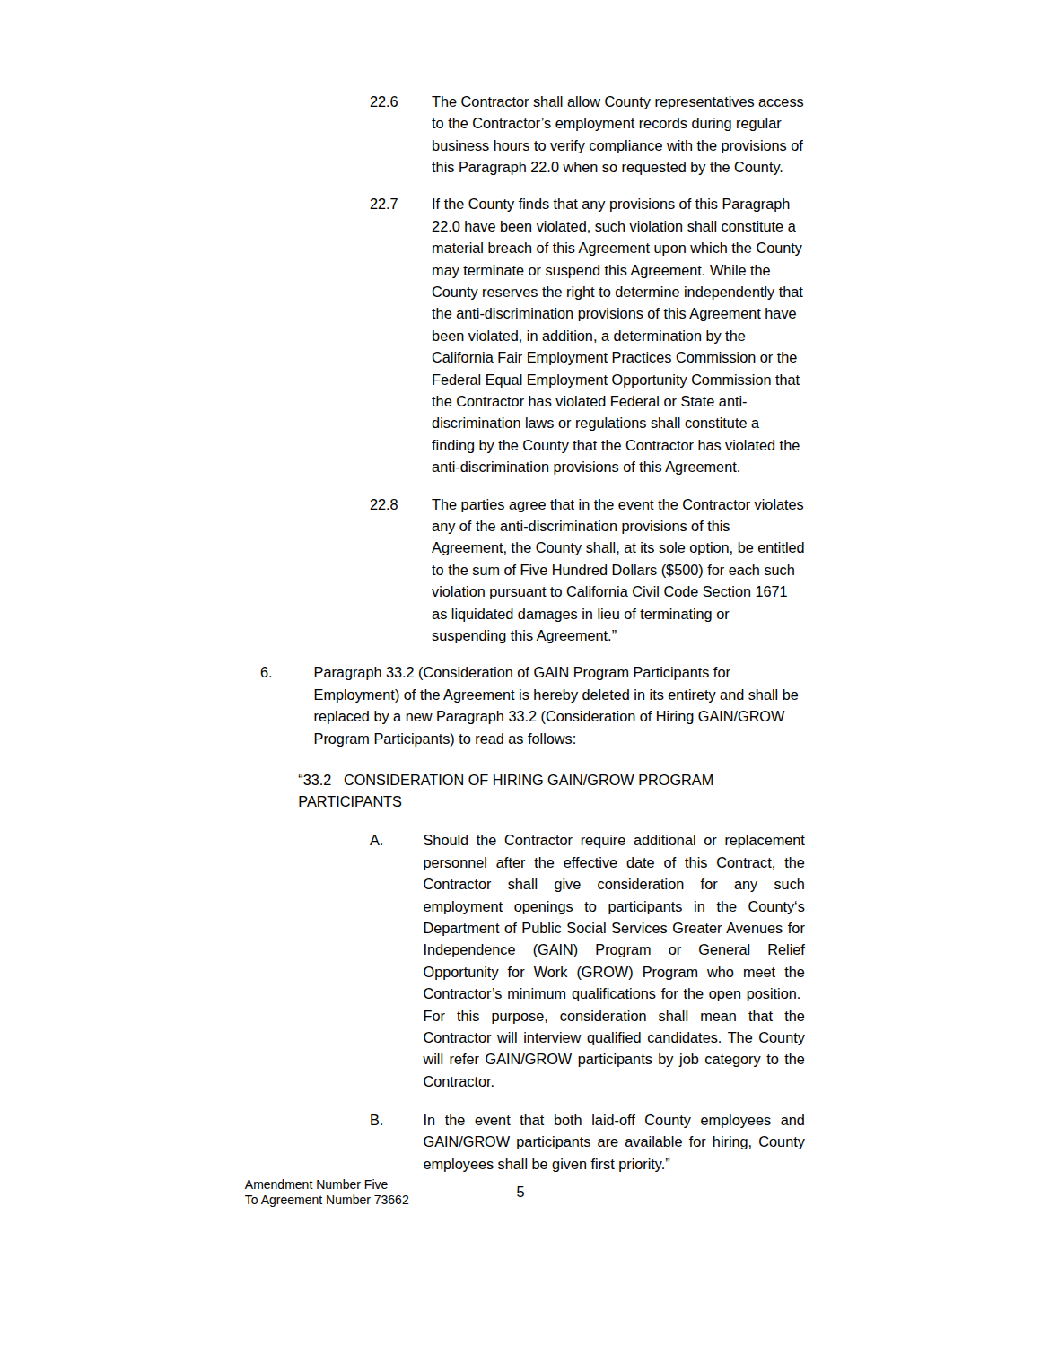22.6
The Contractor shall allow County representatives access to the Contractor’s employment records during regular business hours to verify compliance with the provisions of this Paragraph 22.0 when so requested by the County.
22.7
If the County finds that any provisions of this Paragraph 22.0 have been violated, such violation shall constitute a material breach of this Agreement upon which the County may terminate or suspend this Agreement. While the County reserves the right to determine independently that the anti-discrimination provisions of this Agreement have been violated, in addition, a determination by the California Fair Employment Practices Commission or the Federal Equal Employment Opportunity Commission that the Contractor has violated Federal or State anti-discrimination laws or regulations shall constitute a finding by the County that the Contractor has violated the anti-discrimination provisions of this Agreement.
22.8
The parties agree that in the event the Contractor violates any of the anti-discrimination provisions of this Agreement, the County shall, at its sole option, be entitled to the sum of Five Hundred Dollars ($500) for each such violation pursuant to California Civil Code Section 1671 as liquidated damages in lieu of terminating or suspending this Agreement.”
6.
Paragraph 33.2 (Consideration of GAIN Program Participants for Employment) of the Agreement is hereby deleted in its entirety and shall be replaced by a new Paragraph 33.2 (Consideration of Hiring GAIN/GROW Program Participants) to read as follows:
“33.2 CONSIDERATION OF HIRING GAIN/GROW PROGRAM PARTICIPANTS
A.
Should the Contractor require additional or replacement personnel after the effective date of this Contract, the Contractor shall give consideration for any such employment openings to participants in the County‘s Department of Public Social Services Greater Avenues for Independence (GAIN) Program or General Relief Opportunity for Work (GROW) Program who meet the Contractor’s minimum qualifications for the open position. For this purpose, consideration shall mean that the Contractor will interview qualified candidates. The County will refer GAIN/GROW participants by job category to the Contractor.
B.
In the event that both laid-off County employees and GAIN/GROW participants are available for hiring, County employees shall be given first priority.”
Amendment Number Five
To Agreement Number 73662
5